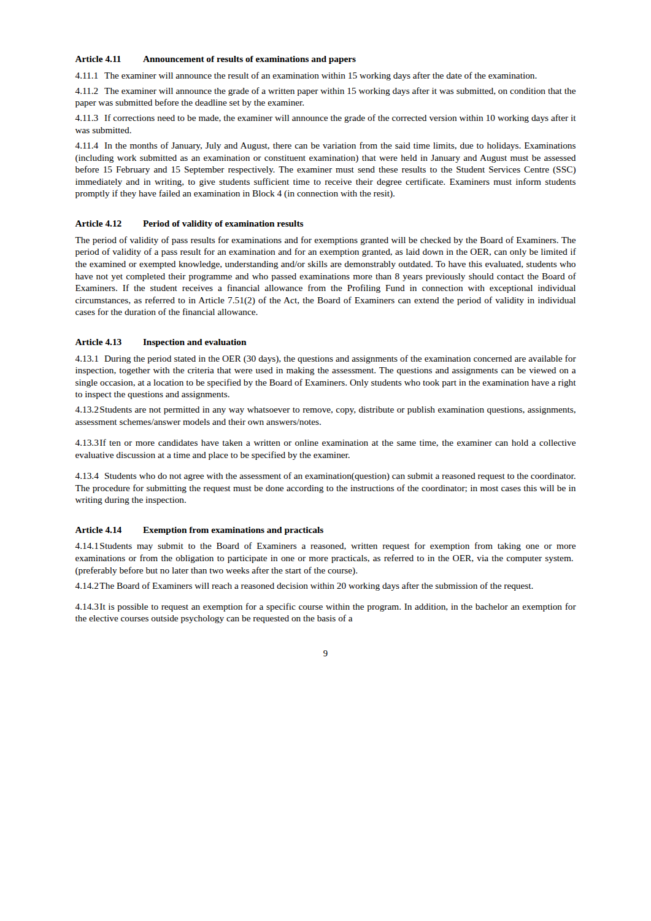Article 4.11 Announcement of results of examinations and papers
4.11.1 The examiner will announce the result of an examination within 15 working days after the date of the examination.
4.11.2 The examiner will announce the grade of a written paper within 15 working days after it was submitted, on condition that the paper was submitted before the deadline set by the examiner.
4.11.3 If corrections need to be made, the examiner will announce the grade of the corrected version within 10 working days after it was submitted.
4.11.4 In the months of January, July and August, there can be variation from the said time limits, due to holidays. Examinations (including work submitted as an examination or constituent examination) that were held in January and August must be assessed before 15 February and 15 September respectively. The examiner must send these results to the Student Services Centre (SSC) immediately and in writing, to give students sufficient time to receive their degree certificate. Examiners must inform students promptly if they have failed an examination in Block 4 (in connection with the resit).
Article 4.12 Period of validity of examination results
The period of validity of pass results for examinations and for exemptions granted will be checked by the Board of Examiners. The period of validity of a pass result for an examination and for an exemption granted, as laid down in the OER, can only be limited if the examined or exempted knowledge, understanding and/or skills are demonstrably outdated. To have this evaluated, students who have not yet completed their programme and who passed examinations more than 8 years previously should contact the Board of Examiners. If the student receives a financial allowance from the Profiling Fund in connection with exceptional individual circumstances, as referred to in Article 7.51(2) of the Act, the Board of Examiners can extend the period of validity in individual cases for the duration of the financial allowance.
Article 4.13 Inspection and evaluation
4.13.1 During the period stated in the OER (30 days), the questions and assignments of the examination concerned are available for inspection, together with the criteria that were used in making the assessment. The questions and assignments can be viewed on a single occasion, at a location to be specified by the Board of Examiners. Only students who took part in the examination have a right to inspect the questions and assignments.
4.13.2 Students are not permitted in any way whatsoever to remove, copy, distribute or publish examination questions, assignments, assessment schemes/answer models and their own answers/notes.
4.13.3 If ten or more candidates have taken a written or online examination at the same time, the examiner can hold a collective evaluative discussion at a time and place to be specified by the examiner.
4.13.4 Students who do not agree with the assessment of an examination(question) can submit a reasoned request to the coordinator. The procedure for submitting the request must be done according to the instructions of the coordinator; in most cases this will be in writing during the inspection.
Article 4.14 Exemption from examinations and practicals
4.14.1 Students may submit to the Board of Examiners a reasoned, written request for exemption from taking one or more examinations or from the obligation to participate in one or more practicals, as referred to in the OER, via the computer system. (preferably before but no later than two weeks after the start of the course).
4.14.2 The Board of Examiners will reach a reasoned decision within 20 working days after the submission of the request.
4.14.3 It is possible to request an exemption for a specific course within the program. In addition, in the bachelor an exemption for the elective courses outside psychology can be requested on the basis of a
9